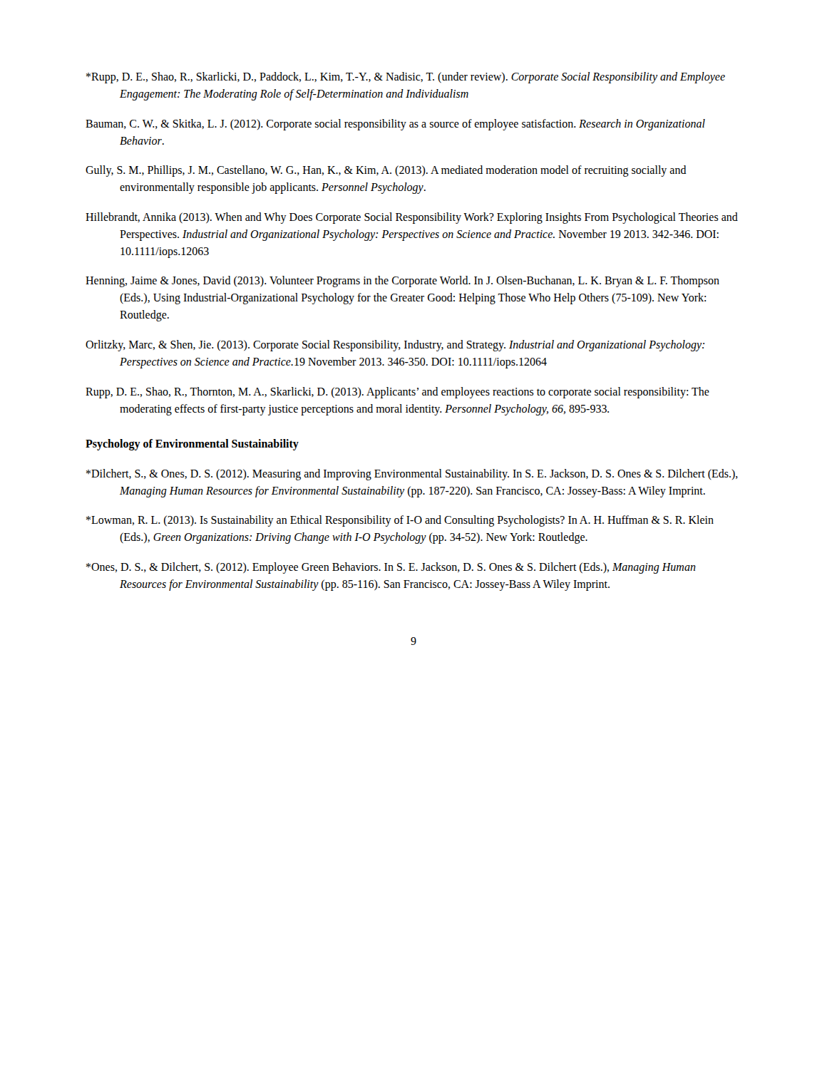*Rupp, D. E., Shao, R., Skarlicki, D., Paddock, L., Kim, T.-Y., & Nadisic, T. (under review). Corporate Social Responsibility and Employee Engagement: The Moderating Role of Self-Determination and Individualism
Bauman, C. W., & Skitka, L. J. (2012). Corporate social responsibility as a source of employee satisfaction. Research in Organizational Behavior.
Gully, S. M., Phillips, J. M., Castellano, W. G., Han, K., & Kim, A. (2013). A mediated moderation model of recruiting socially and environmentally responsible job applicants. Personnel Psychology.
Hillebrandt, Annika (2013). When and Why Does Corporate Social Responsibility Work? Exploring Insights From Psychological Theories and Perspectives. Industrial and Organizational Psychology: Perspectives on Science and Practice. November 19 2013. 342-346. DOI: 10.1111/iops.12063
Henning, Jaime & Jones, David (2013). Volunteer Programs in the Corporate World. In J. Olsen-Buchanan, L. K. Bryan & L. F. Thompson (Eds.), Using Industrial-Organizational Psychology for the Greater Good: Helping Those Who Help Others (75-109). New York: Routledge.
Orlitzky, Marc, & Shen, Jie. (2013). Corporate Social Responsibility, Industry, and Strategy. Industrial and Organizational Psychology: Perspectives on Science and Practice. 19 November 2013. 346-350. DOI: 10.1111/iops.12064
Rupp, D. E., Shao, R., Thornton, M. A., Skarlicki, D. (2013). Applicants’ and employees reactions to corporate social responsibility: The moderating effects of first-party justice perceptions and moral identity. Personnel Psychology, 66, 895-933.
Psychology of Environmental Sustainability
*Dilchert, S., & Ones, D. S. (2012). Measuring and Improving Environmental Sustainability. In S. E. Jackson, D. S. Ones & S. Dilchert (Eds.), Managing Human Resources for Environmental Sustainability (pp. 187-220). San Francisco, CA: Jossey-Bass: A Wiley Imprint.
*Lowman, R. L. (2013). Is Sustainability an Ethical Responsibility of I-O and Consulting Psychologists? In A. H. Huffman & S. R. Klein (Eds.), Green Organizations: Driving Change with I-O Psychology (pp. 34-52). New York: Routledge.
*Ones, D. S., & Dilchert, S. (2012). Employee Green Behaviors. In S. E. Jackson, D. S. Ones & S. Dilchert (Eds.), Managing Human Resources for Environmental Sustainability (pp. 85-116). San Francisco, CA: Jossey-Bass A Wiley Imprint.
9